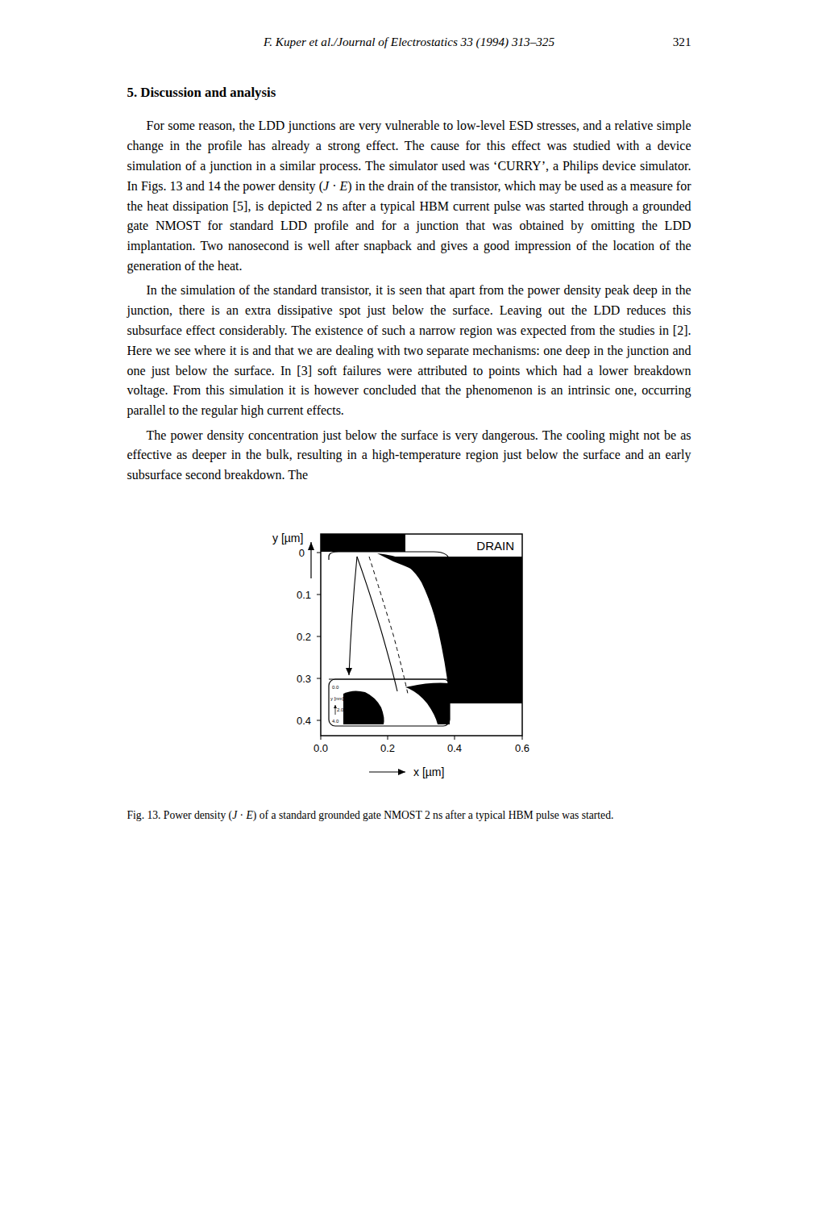F. Kuper et al./Journal of Electrostatics 33 (1994) 313–325 321
5. Discussion and analysis
For some reason, the LDD junctions are very vulnerable to low-level ESD stresses, and a relative simple change in the profile has already a strong effect. The cause for this effect was studied with a device simulation of a junction in a similar process. The simulator used was ‘CURRY’, a Philips device simulator. In Figs. 13 and 14 the power density (J · E) in the drain of the transistor, which may be used as a measure for the heat dissipation [5], is depicted 2 ns after a typical HBM current pulse was started through a grounded gate NMOST for standard LDD profile and for a junction that was obtained by omitting the LDD implantation. Two nanosecond is well after snapback and gives a good impression of the location of the generation of the heat.
In the simulation of the standard transistor, it is seen that apart from the power density peak deep in the junction, there is an extra dissipative spot just below the surface. Leaving out the LDD reduces this subsurface effect considerably. The existence of such a narrow region was expected from the studies in [2]. Here we see where it is and that we are dealing with two separate mechanisms: one deep in the junction and one just below the surface. In [3] soft failures were attributed to points which had a lower breakdown voltage. From this simulation it is however concluded that the phenomenon is an intrinsic one, occurring parallel to the regular high current effects.
The power density concentration just below the surface is very dangerous. The cooling might not be as effective as deeper in the bulk, resulting in a high-temperature region just below the surface and an early subsurface second breakdown. The
DRAIN 0.0 y [nm] 2.0 4.0 I y [µm] 0 0.1 0.2 0.3 0.4 0.0 0.2 0.4 0.6 x [µm]
Fig. 13. Power density (J · E) of a standard grounded gate NMOST 2 ns after a typical HBM pulse was started.